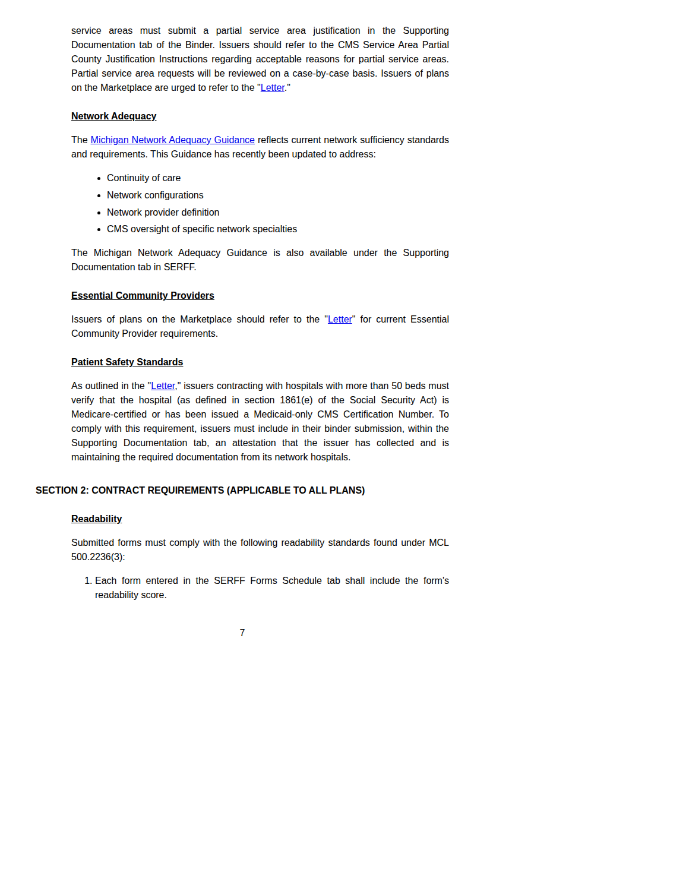service areas must submit a partial service area justification in the Supporting Documentation tab of the Binder. Issuers should refer to the CMS Service Area Partial County Justification Instructions regarding acceptable reasons for partial service areas. Partial service area requests will be reviewed on a case-by-case basis. Issuers of plans on the Marketplace are urged to refer to the "Letter."
Network Adequacy
The Michigan Network Adequacy Guidance reflects current network sufficiency standards and requirements. This Guidance has recently been updated to address:
Continuity of care
Network configurations
Network provider definition
CMS oversight of specific network specialties
The Michigan Network Adequacy Guidance is also available under the Supporting Documentation tab in SERFF.
Essential Community Providers
Issuers of plans on the Marketplace should refer to the "Letter" for current Essential Community Provider requirements.
Patient Safety Standards
As outlined in the "Letter," issuers contracting with hospitals with more than 50 beds must verify that the hospital (as defined in section 1861(e) of the Social Security Act) is Medicare-certified or has been issued a Medicaid-only CMS Certification Number. To comply with this requirement, issuers must include in their binder submission, within the Supporting Documentation tab, an attestation that the issuer has collected and is maintaining the required documentation from its network hospitals.
SECTION 2: CONTRACT REQUIREMENTS (APPLICABLE TO ALL PLANS)
Readability
Submitted forms must comply with the following readability standards found under MCL 500.2236(3):
Each form entered in the SERFF Forms Schedule tab shall include the form's readability score.
7